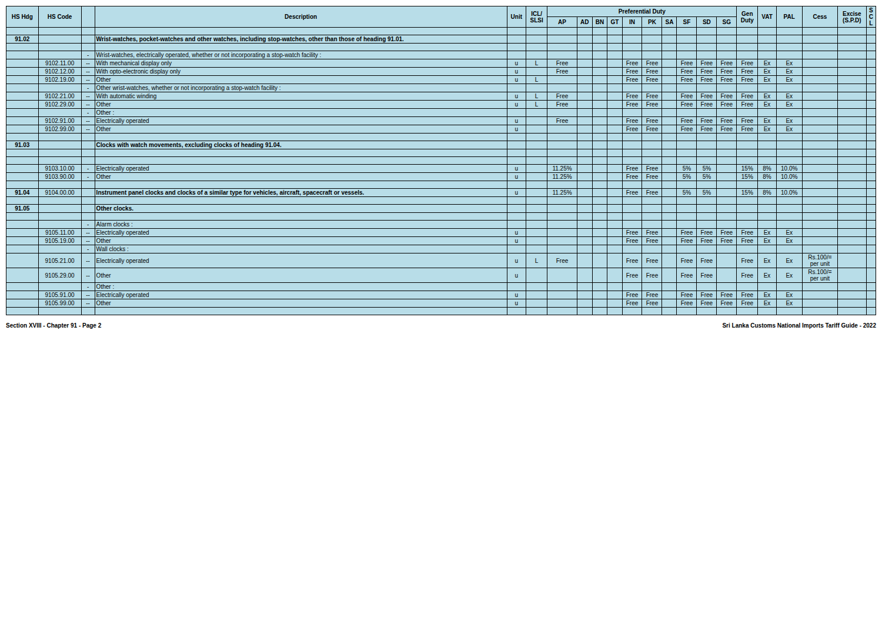| HS Hdg | HS Code | | Description | Unit | ICL/ SLSI | Preferential Duty | Gen Duty | VAT | PAL | Cess | Excise (S.P.D) | S C L |
| --- | --- | --- | --- | --- | --- | --- | --- | --- | --- | --- | --- | --- |
| AP | AD | BN | GT | IN | PK | SA | SF | SD | SG |
| 91.02 | | | Wrist-watches, pocket-watches and other watches, including stop-watches, other than those of heading 91.01. | | | | | | | | | | | | | | | | | | |
| | | - | Wrist-watches, electrically operated, whether or not incorporating a stop-watch facility : | | | | | | | | | | | | | | | | | | |
| | 9102.11.00 | -- | With mechanical display only | u | L | Free | | | | Free | Free | | Free | Free | Free | Free | Ex | Ex | | | |
| | 9102.12.00 | -- | With opto-electronic display only | u | | Free | | | | Free | Free | | Free | Free | Free | Free | Ex | Ex | | | |
| | 9102.19.00 | -- | Other | u | L | | | | | Free | Free | | Free | Free | Free | Free | Ex | Ex | | | |
| | | - | Other wrist-watches, whether or not incorporating a stop-watch facility : | | | | | | | | | | | | | | | | | | |
| | 9102.21.00 | -- | With automatic winding | u | L | Free | | | | Free | Free | | Free | Free | Free | Free | Ex | Ex | | | |
| | 9102.29.00 | -- | Other | u | L | Free | | | | Free | Free | | Free | Free | Free | Free | Ex | Ex | | | |
| | | - | Other : | | | | | | | | | | | | | | | | | | |
| | 9102.91.00 | -- | Electrically operated | u | | Free | | | | Free | Free | | Free | Free | Free | Free | Ex | Ex | | | |
| | 9102.99.00 | -- | Other | u | | | | | | Free | Free | | Free | Free | Free | Free | Ex | Ex | | | |
| 91.03 | | | Clocks with watch movements, excluding clocks of heading 91.04. | | | | | | | | | | | | | | | | | | |
| | 9103.10.00 | - | Electrically operated | u | | 11.25% | | | | Free | Free | | 5% | 5% | | 15% | 8% | 10.0% | | | |
| | 9103.90.00 | - | Other | u | | 11.25% | | | | Free | Free | | 5% | 5% | | 15% | 8% | 10.0% | | | |
| 91.04 | 9104.00.00 | | Instrument panel clocks and clocks of a similar type for vehicles, aircraft, spacecraft or vessels. | u | | 11.25% | | | | Free | Free | | 5% | 5% | | 15% | 8% | 10.0% | | | |
| 91.05 | | | Other clocks. | | | | | | | | | | | | | | | | | | |
| | | - | Alarm clocks : | | | | | | | | | | | | | | | | | | |
| | 9105.11.00 | -- | Electrically operated | u | | | | | | Free | Free | | Free | Free | Free | Free | Ex | Ex | | | |
| | 9105.19.00 | -- | Other | u | | | | | | Free | Free | | Free | Free | Free | Free | Ex | Ex | | | |
| | | - | Wall clocks : | | | | | | | | | | | | | | | | | | |
| | 9105.21.00 | -- | Electrically operated | u | L | Free | | | | Free | Free | | Free | Free | | Free | Ex | Ex | Rs.100/= per unit | | |
| | 9105.29.00 | -- | Other | u | | | | | | Free | Free | | Free | Free | | Free | Ex | Ex | Rs.100/= per unit | | |
| | | - | Other : | | | | | | | | | | | | | | | | | | |
| | 9105.91.00 | -- | Electrically operated | u | | | | | | Free | Free | | Free | Free | Free | Free | Ex | Ex | | | |
| | 9105.99.00 | -- | Other | u | | | | | | Free | Free | | Free | Free | Free | Free | Ex | Ex | | | |
Section XVIII - Chapter 91 - Page 2 Sri Lanka Customs National Imports Tariff Guide - 2022